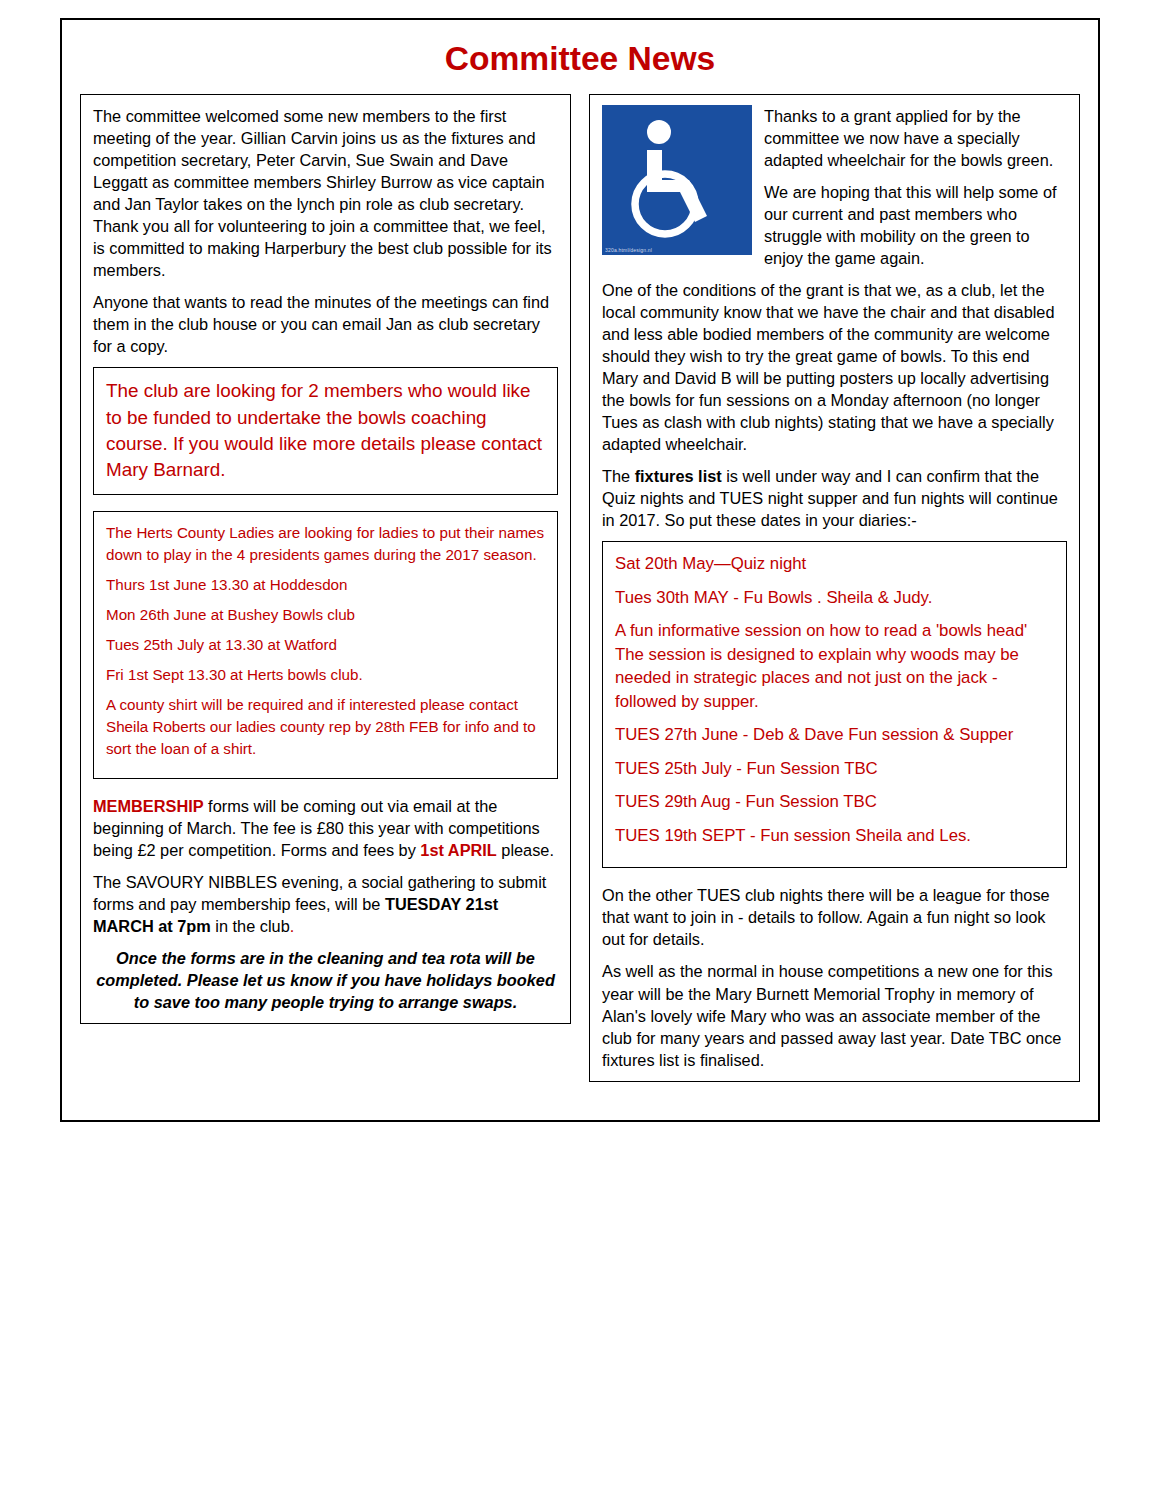Committee News
The committee welcomed some new members to the first meeting of the year. Gillian Carvin joins us as the fixtures and competition secretary, Peter Carvin, Sue Swain and Dave Leggatt as committee members Shirley Burrow as vice captain and Jan Taylor takes on the lynch pin role as club secretary. Thank you all for volunteering to join a committee that, we feel, is committed to making Harperbury the best club possible for its members.
Anyone that wants to read the minutes of the meetings can find them in the club house or you can email Jan as club secretary for a copy.
The club are looking for 2 members who would like to be funded to undertake the bowls coaching course. If you would like more details please contact Mary Barnard.
The Herts County Ladies are looking for ladies to put their names down to play in the 4 presidents games during the 2017 season.
Thurs 1st June 13.30 at Hoddesdon
Mon 26th June at Bushey Bowls club
Tues 25th July at 13.30 at Watford
Fri 1st Sept 13.30 at Herts bowls club.
A county shirt will be required and if interested please contact Sheila Roberts our ladies county rep by 28th FEB for info and to sort the loan of a shirt.
MEMBERSHIP forms will be coming out via email at the beginning of March. The fee is £80 this year with competitions being £2 per competition. Forms and fees by 1st APRIL please.
The SAVOURY NIBBLES evening, a social gathering to submit forms and pay membership fees, will be TUESDAY 21st MARCH at 7pm in the club.
Once the forms are in the cleaning and tea rota will be completed. Please let us know if you have holidays booked to save too many people trying to arrange swaps.
320a.html/design.nl
Thanks to a grant applied for by the committee we now have a specially adapted wheelchair for the bowls green.
We are hoping that this will help some of our current and past members who struggle with mobility on the green to enjoy the game again.
One of the conditions of the grant is that we, as a club, let the local community know that we have the chair and that disabled and less able bodied members of the community are welcome should they wish to try the great game of bowls. To this end Mary and David B will be putting posters up locally advertising the bowls for fun sessions on a Monday afternoon (no longer Tues as clash with club nights) stating that we have a specially adapted wheelchair.
The fixtures list is well under way and I can confirm that the Quiz nights and TUES night supper and fun nights will continue in 2017. So put these dates in your diaries:-
Sat 20th May—Quiz night
Tues 30th MAY - Fu Bowls . Sheila & Judy.
A fun informative session on how to read a 'bowls head' The session is designed to explain why woods may be needed in strategic places and not just on the jack - followed by supper.
TUES 27th June - Deb & Dave Fun session & Supper
TUES 25th July - Fun Session TBC
TUES 29th Aug - Fun Session TBC
TUES 19th SEPT - Fun session Sheila and Les.
On the other TUES club nights there will be a league for those that want to join in - details to follow. Again a fun night so look out for details.
As well as the normal in house competitions a new one for this year will be the Mary Burnett Memorial Trophy in memory of Alan's lovely wife Mary who was an associate member of the club for many years and passed away last year. Date TBC once fixtures list is finalised.